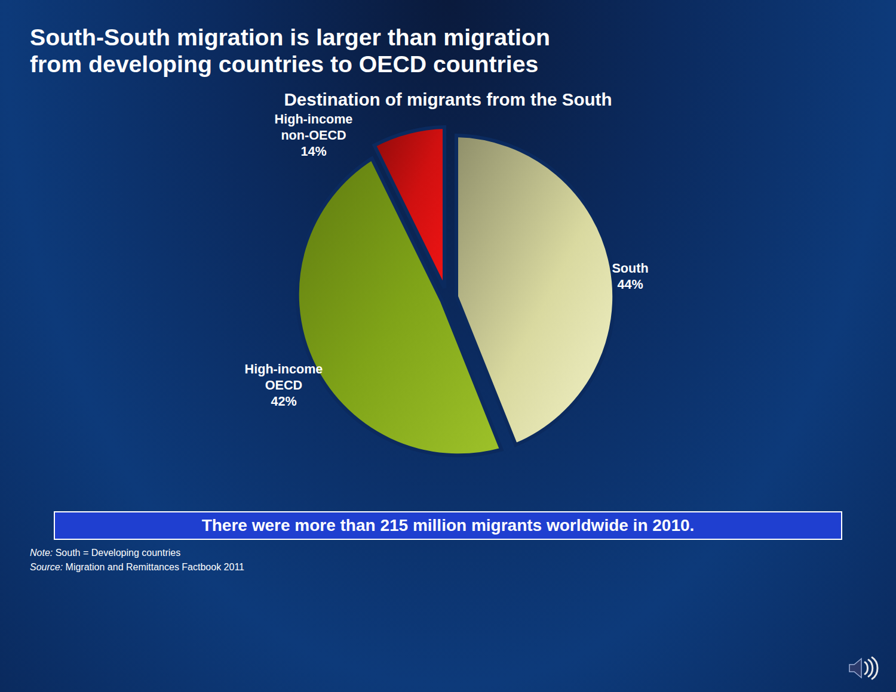South-South migration is larger than migration
from developing countries to OECD countries
Destination of migrants from the South
High-income
non-OECD
14%
South
44%
High-income
OECD
42%
There were more than 215 million migrants worldwide in 2010.
Note: South = Developing countries
Source: Migration and Remittances Factbook 2011